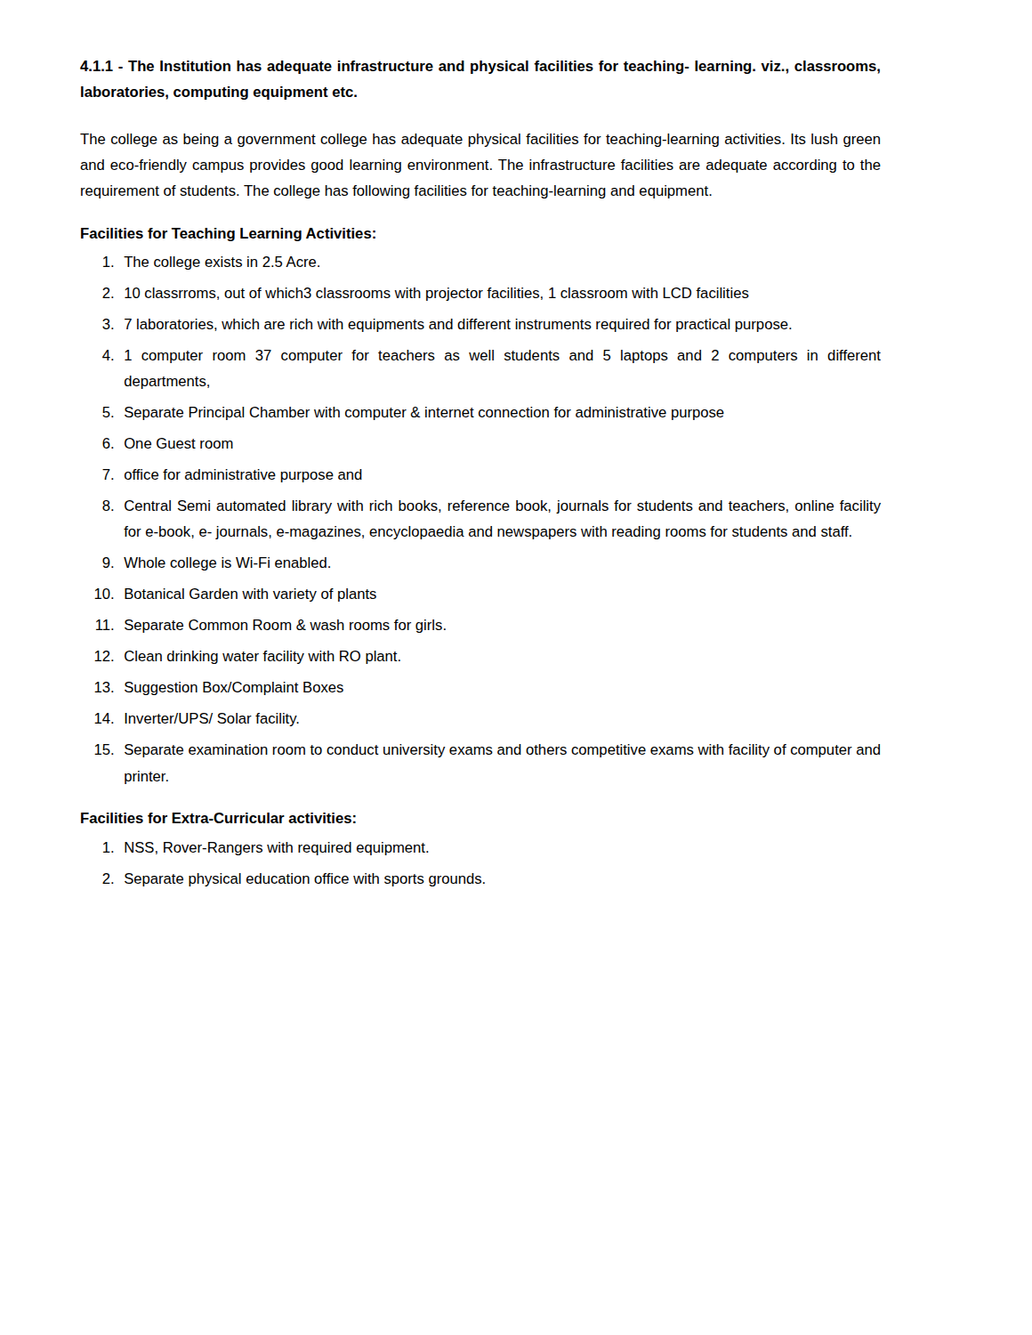4.1.1 - The Institution has adequate infrastructure and physical facilities for teaching- learning. viz., classrooms, laboratories, computing equipment etc.
The college as being a government college has adequate physical facilities for teaching-learning activities. Its lush green and eco-friendly campus provides good learning environment. The infrastructure facilities are adequate according to the requirement of students. The college has following facilities for teaching-learning and equipment.
Facilities for Teaching Learning Activities:
The college exists in 2.5 Acre.
10 classrroms, out of which3 classrooms with projector facilities, 1 classroom with LCD facilities
7 laboratories, which are rich with equipments and different instruments required for practical purpose.
1 computer room 37 computer for teachers as well students and 5 laptops and 2 computers in different departments,
Separate Principal Chamber with computer & internet connection for administrative purpose
One Guest room
office for administrative purpose and
Central Semi automated library with rich books, reference book, journals for students and teachers, online facility for e-book, e- journals, e-magazines, encyclopaedia and newspapers with reading rooms for students and staff.
Whole college is Wi-Fi enabled.
Botanical Garden with variety of plants
Separate Common Room & wash rooms for girls.
Clean drinking water facility with RO plant.
Suggestion Box/Complaint Boxes
Inverter/UPS/ Solar facility.
Separate examination room to conduct university exams and others competitive exams with facility of computer and printer.
Facilities for Extra-Curricular activities:
NSS, Rover-Rangers with required equipment.
Separate physical education office with sports grounds.